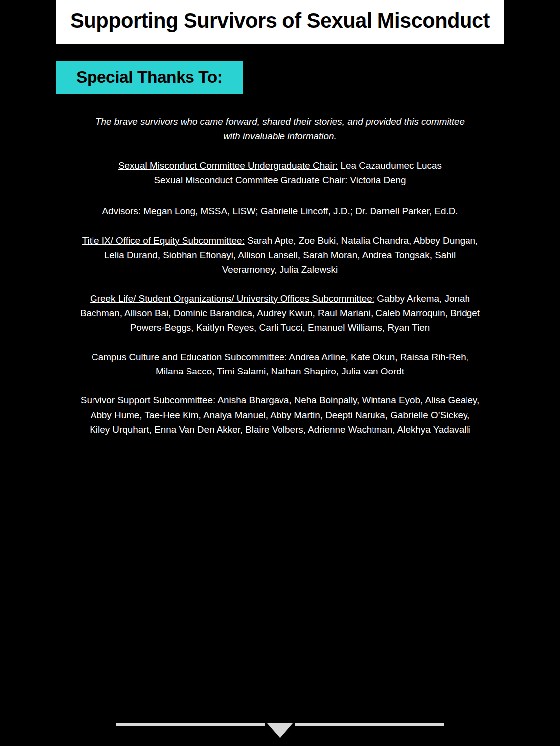Supporting Survivors of Sexual Misconduct
Special Thanks To:
The brave survivors who came forward, shared their stories, and provided this committee with invaluable information.
Sexual Misconduct Committee Undergraduate Chair: Lea Cazaudumec Lucas
Sexual Misconduct Commitee Graduate Chair: Victoria Deng
Advisors: Megan Long, MSSA, LISW; Gabrielle Lincoff, J.D.; Dr. Darnell Parker, Ed.D.
Title IX/ Office of Equity Subcommittee: Sarah Apte, Zoe Buki, Natalia Chandra, Abbey Dungan, Lelia Durand, Siobhan Efionayi, Allison Lansell, Sarah Moran, Andrea Tongsak, Sahil Veeramoney, Julia Zalewski
Greek Life/ Student Organizations/ University Offices Subcommittee: Gabby Arkema, Jonah Bachman, Allison Bai, Dominic Barandica, Audrey Kwun, Raul Mariani, Caleb Marroquin, Bridget Powers-Beggs, Kaitlyn Reyes, Carli Tucci, Emanuel Williams, Ryan Tien
Campus Culture and Education Subcommittee: Andrea Arline, Kate Okun, Raissa Rih-Reh, Milana Sacco, Timi Salami, Nathan Shapiro, Julia van Oordt
Survivor Support Subcommittee: Anisha Bhargava, Neha Boinpally, Wintana Eyob, Alisa Gealey, Abby Hume, Tae-Hee Kim, Anaiya Manuel, Abby Martin, Deepti Naruka, Gabrielle O’Sickey, Kiley Urquhart, Enna Van Den Akker, Blaire Volbers, Adrienne Wachtman, Alekhya Yadavalli